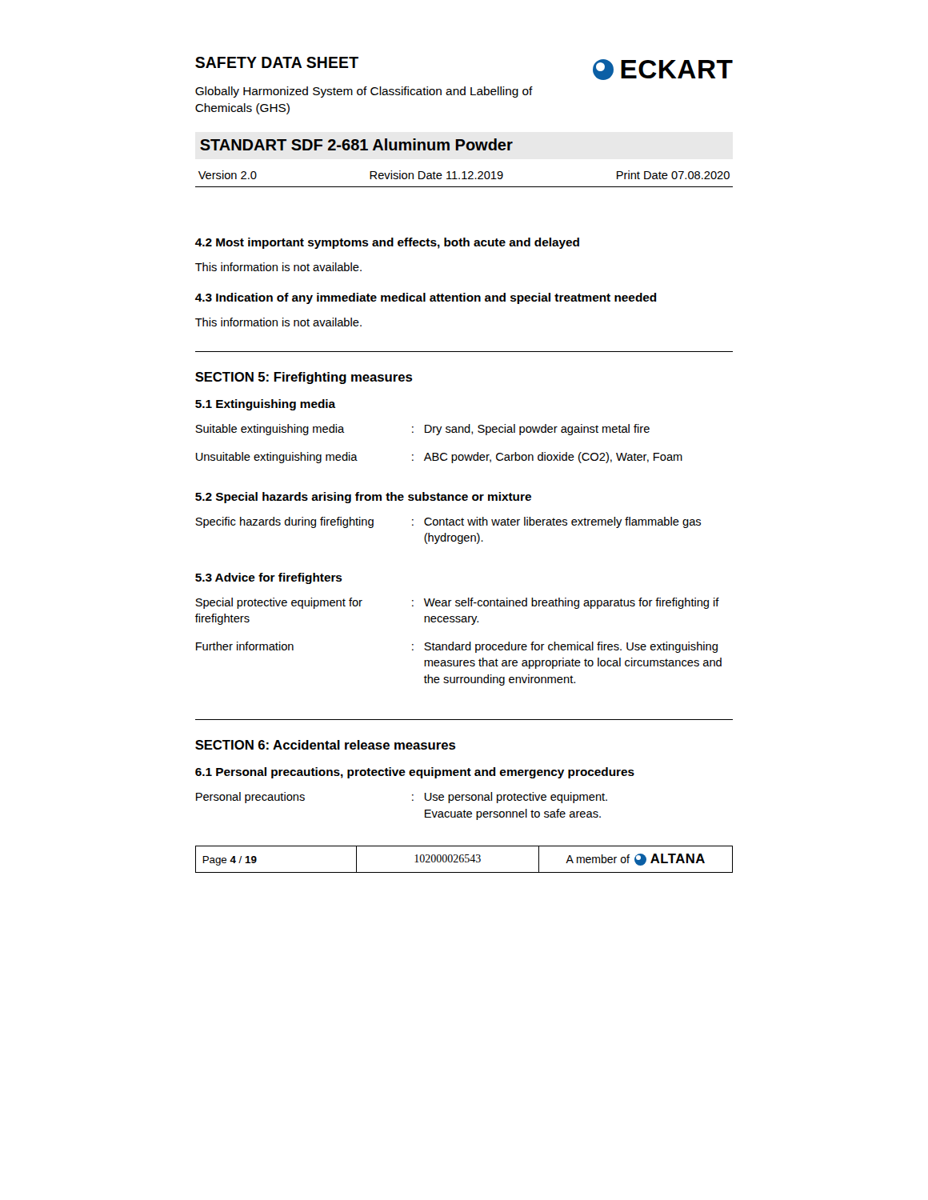SAFETY DATA SHEET
Globally Harmonized System of Classification and Labelling of
Chemicals (GHS)
ECKART
STANDART SDF 2-681 Aluminum Powder
Version 2.0
Revision Date 11.12.2019
Print Date 07.08.2020
4.2 Most important symptoms and effects, both acute and delayed
This information is not available.
4.3 Indication of any immediate medical attention and special treatment needed
This information is not available.
SECTION 5: Firefighting measures
5.1 Extinguishing media
| Suitable extinguishing media | : | Dry sand, Special powder against metal fire |
| Unsuitable extinguishing media | : | ABC powder, Carbon dioxide (CO2), Water, Foam |
5.2 Special hazards arising from the substance or mixture
| Specific hazards during firefighting | : | Contact with water liberates extremely flammable gas (hydrogen). |
5.3 Advice for firefighters
| Special protective equipment for firefighters | : | Wear self-contained breathing apparatus for firefighting if necessary. |
| Further information | : | Standard procedure for chemical fires. Use extinguishing measures that are appropriate to local circumstances and the surrounding environment. |
SECTION 6: Accidental release measures
6.1 Personal precautions, protective equipment and emergency procedures
| Personal precautions | : | Use personal protective equipment. Evacuate personnel to safe areas. |
Page 4 / 19
102000026543
A member of ALTANA